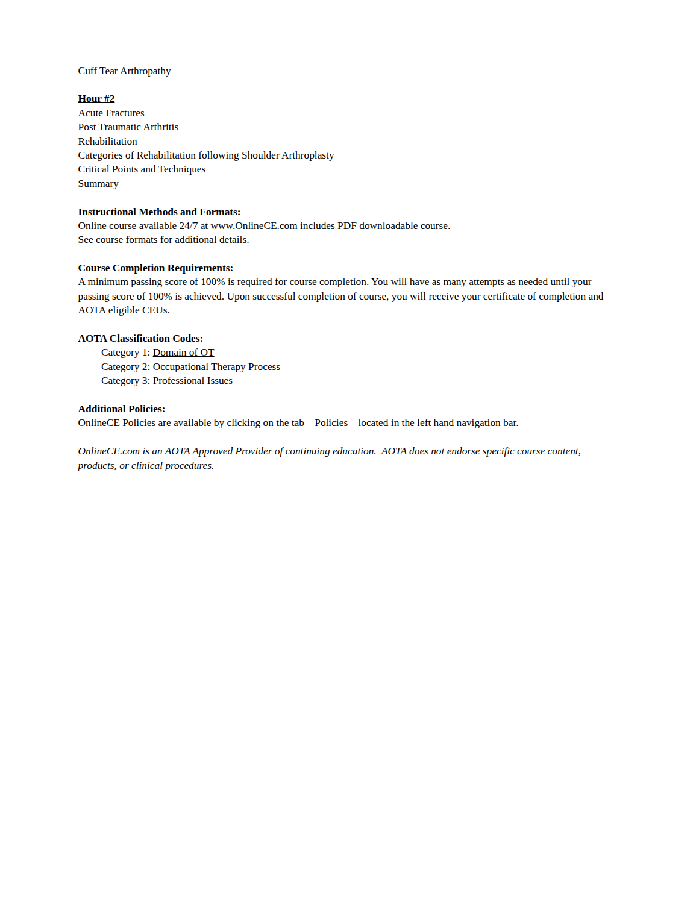Cuff Tear Arthropathy
Hour #2
Acute Fractures
Post Traumatic Arthritis
Rehabilitation
Categories of Rehabilitation following Shoulder Arthroplasty
Critical Points and Techniques
Summary
Instructional Methods and Formats:
Online course available 24/7 at www.OnlineCE.com includes PDF downloadable course.
See course formats for additional details.
Course Completion Requirements:
A minimum passing score of 100% is required for course completion. You will have as many attempts as needed until your passing score of 100% is achieved. Upon successful completion of course, you will receive your certificate of completion and AOTA eligible CEUs.
AOTA Classification Codes:
Category 1: Domain of OT
Category 2: Occupational Therapy Process
Category 3: Professional Issues
Additional Policies:
OnlineCE Policies are available by clicking on the tab – Policies – located in the left hand navigation bar.
OnlineCE.com is an AOTA Approved Provider of continuing education. AOTA does not endorse specific course content, products, or clinical procedures.